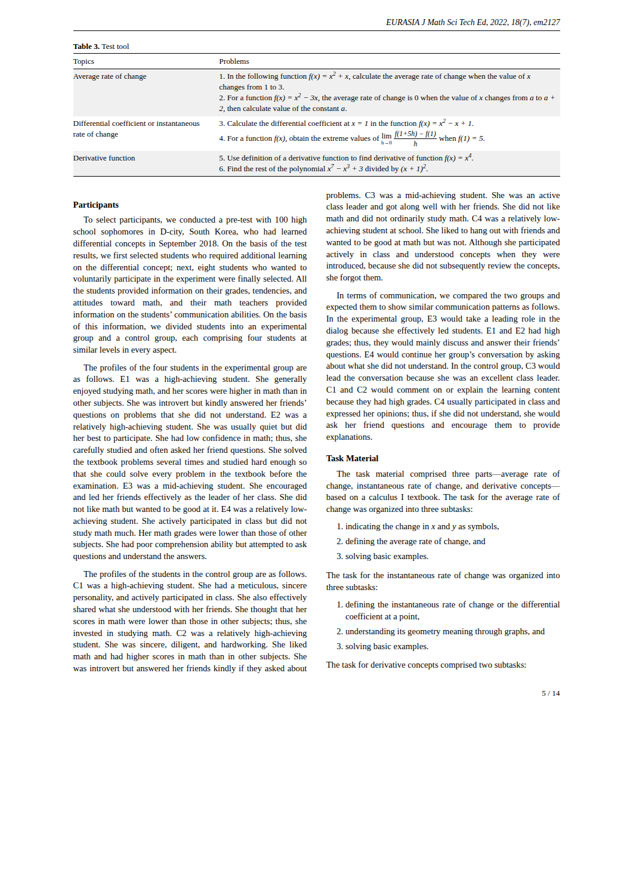EURASIA J Math Sci Tech Ed, 2022, 18(7), em2127
Table 3. Test tool
| Topics | Problems |
| --- | --- |
| Average rate of change | 1. In the following function f(x) = x 2 + x , calculate the average rate of change when the value of x changes from 1 to 3. 2. For a function f(x) = x 2 − 3x , the average rate of change is 0 when the value of x changes from a to a + 2 , then calculate value of the constant a . |
| Differential coefficient or instantaneous rate of change | 3. Calculate the differential coefficient at x = 1 in the function f(x) = x 2 − x + 1 . 4. For a function f(x) , obtain the extreme values of lim h→0 f(1+5h) − f(1) h when f(1) = 5 . |
| Derivative function | 5. Use definition of a derivative function to find derivative of function f(x) = x 4 . 6. Find the rest of the polynomial x 7 − x 3 + 3 divided by (x + 1) 2 . |
Participants
To select participants, we conducted a pre-test with 100 high school sophomores in D-city, South Korea, who had learned differential concepts in September 2018. On the basis of the test results, we first selected students who required additional learning on the differential concept; next, eight students who wanted to voluntarily participate in the experiment were finally selected. All the students provided information on their grades, tendencies, and attitudes toward math, and their math teachers provided information on the students’ communication abilities. On the basis of this information, we divided students into an experimental group and a control group, each comprising four students at similar levels in every aspect.
The profiles of the four students in the experimental group are as follows. E1 was a high-achieving student. She generally enjoyed studying math, and her scores were higher in math than in other subjects. She was introvert but kindly answered her friends’ questions on problems that she did not understand. E2 was a relatively high-achieving student. She was usually quiet but did her best to participate. She had low confidence in math; thus, she carefully studied and often asked her friend questions. She solved the textbook problems several times and studied hard enough so that she could solve every problem in the textbook before the examination. E3 was a mid-achieving student. She encouraged and led her friends effectively as the leader of her class. She did not like math but wanted to be good at it. E4 was a relatively low-achieving student. She actively participated in class but did not study math much. Her math grades were lower than those of other subjects. She had poor comprehension ability but attempted to ask questions and understand the answers.
The profiles of the students in the control group are as follows. C1 was a high-achieving student. She had a meticulous, sincere personality, and actively participated in class. She also effectively shared what she understood with her friends. She thought that her scores in math were lower than those in other subjects; thus, she invested in studying math. C2 was a relatively high-achieving student. She was sincere, diligent, and hardworking. She liked math and had higher scores in math than in other subjects. She was introvert but answered her friends kindly if they asked about problems. C3 was a mid-achieving student. She was an active class leader and got along well with her friends. She did not like math and did not ordinarily study math. C4 was a relatively low-achieving student at school. She liked to hang out with friends and wanted to be good at math but was not. Although she participated actively in class and understood concepts when they were introduced, because she did not subsequently review the concepts, she forgot them.
In terms of communication, we compared the two groups and expected them to show similar communication patterns as follows. In the experimental group, E3 would take a leading role in the dialog because she effectively led students. E1 and E2 had high grades; thus, they would mainly discuss and answer their friends’ questions. E4 would continue her group’s conversation by asking about what she did not understand. In the control group, C3 would lead the conversation because she was an excellent class leader. C1 and C2 would comment on or explain the learning content because they had high grades. C4 usually participated in class and expressed her opinions; thus, if she did not understand, she would ask her friend questions and encourage them to provide explanations.
Task Material
The task material comprised three parts—average rate of change, instantaneous rate of change, and derivative concepts—based on a calculus I textbook. The task for the average rate of change was organized into three subtasks:
indicating the change in x and y as symbols,
defining the average rate of change, and
solving basic examples.
The task for the instantaneous rate of change was organized into three subtasks:
defining the instantaneous rate of change or the differential coefficient at a point,
understanding its geometry meaning through graphs, and
solving basic examples.
The task for derivative concepts comprised two subtasks:
5 / 14